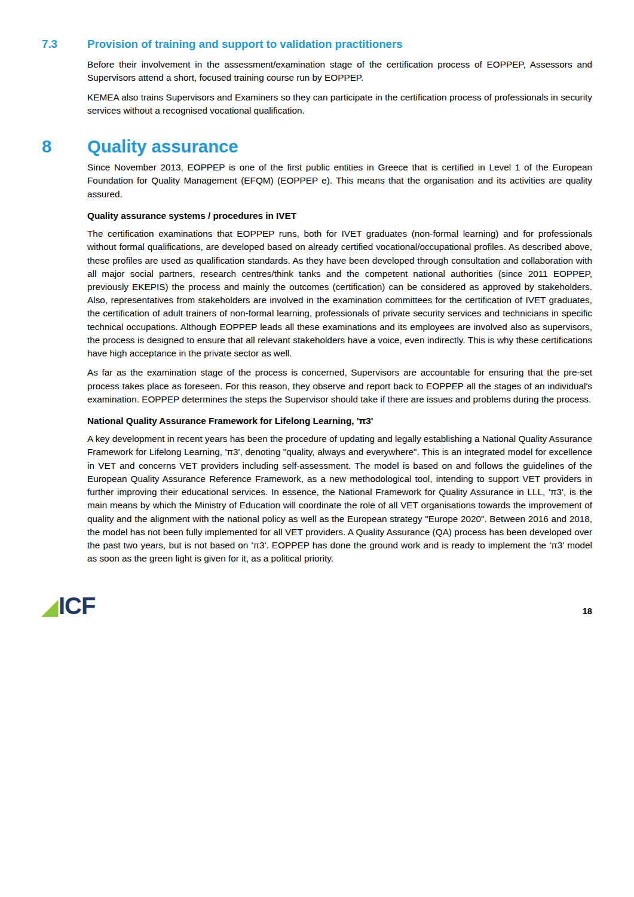7.3
Provision of training and support to validation practitioners
Before their involvement in the assessment/examination stage of the certification process of EOPPEP, Assessors and Supervisors attend a short, focused training course run by EOPPEP.
KEMEA also trains Supervisors and Examiners so they can participate in the certification process of professionals in security services without a recognised vocational qualification.
8
Quality assurance
Since November 2013, EOPPEP is one of the first public entities in Greece that is certified in Level 1 of the European Foundation for Quality Management (EFQM) (EOPPEP e). This means that the organisation and its activities are quality assured.
Quality assurance systems / procedures in IVET
The certification examinations that EOPPEP runs, both for IVET graduates (non-formal learning) and for professionals without formal qualifications, are developed based on already certified vocational/occupational profiles. As described above, these profiles are used as qualification standards. As they have been developed through consultation and collaboration with all major social partners, research centres/think tanks and the competent national authorities (since 2011 EOPPEP, previously EKEPIS) the process and mainly the outcomes (certification) can be considered as approved by stakeholders. Also, representatives from stakeholders are involved in the examination committees for the certification of IVET graduates, the certification of adult trainers of non-formal learning, professionals of private security services and technicians in specific technical occupations. Although EOPPEP leads all these examinations and its employees are involved also as supervisors, the process is designed to ensure that all relevant stakeholders have a voice, even indirectly. This is why these certifications have high acceptance in the private sector as well.
As far as the examination stage of the process is concerned, Supervisors are accountable for ensuring that the pre-set process takes place as foreseen. For this reason, they observe and report back to EOPPEP all the stages of an individual's examination. EOPPEP determines the steps the Supervisor should take if there are issues and problems during the process.
National Quality Assurance Framework for Lifelong Learning, 'π3'
A key development in recent years has been the procedure of updating and legally establishing a National Quality Assurance Framework for Lifelong Learning, 'π3', denoting "quality, always and everywhere". This is an integrated model for excellence in VET and concerns VET providers including self-assessment. The model is based on and follows the guidelines of the European Quality Assurance Reference Framework, as a new methodological tool, intending to support VET providers in further improving their educational services. In essence, the National Framework for Quality Assurance in LLL, 'π3', is the main means by which the Ministry of Education will coordinate the role of all VET organisations towards the improvement of quality and the alignment with the national policy as well as the European strategy "Europe 2020". Between 2016 and 2018, the model has not been fully implemented for all VET providers. A Quality Assurance (QA) process has been developed over the past two years, but is not based on 'π3'. EOPPEP has done the ground work and is ready to implement the 'π3' model as soon as the green light is given for it, as a political priority.
◢ICF
18